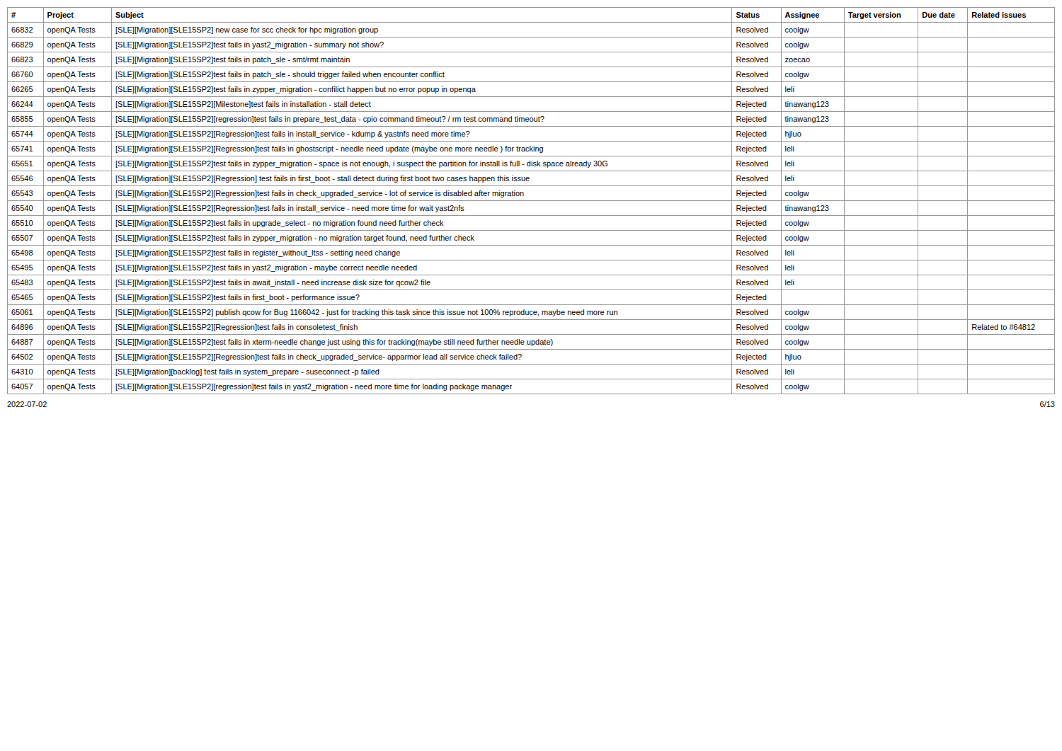| # | Project | Subject | Status | Assignee | Target version | Due date | Related issues |
| --- | --- | --- | --- | --- | --- | --- | --- |
| 66832 | openQA Tests | [SLE][Migration][SLE15SP2] new case for scc check for hpc migration group | Resolved | coolgw | | | |
| 66829 | openQA Tests | [SLE][Migration][SLE15SP2]test fails in yast2_migration - summary not show? | Resolved | coolgw | | | |
| 66823 | openQA Tests | [SLE][Migration][SLE15SP2]test fails in patch_sle - smt/rmt maintain | Resolved | zoecao | | | |
| 66760 | openQA Tests | [SLE][Migration][SLE15SP2]test fails in patch_sle - should trigger failed when encounter conflict | Resolved | coolgw | | | |
| 66265 | openQA Tests | [SLE][Migration][SLE15SP2]test fails in zypper_migration - confilict happen but no error popup in openqa | Resolved | leli | | | |
| 66244 | openQA Tests | [SLE][Migration][SLE15SP2][Milestone]test fails in installation - stall detect | Rejected | tinawang123 | | | |
| 65855 | openQA Tests | [SLE][Migration][SLE15SP2][regression]test fails in prepare_test_data - cpio command timeout? / rm test command timeout? | Rejected | tinawang123 | | | |
| 65744 | openQA Tests | [SLE][Migration][SLE15SP2][Regression]test fails in install_service - kdump & yastnfs need more time? | Rejected | hjluo | | | |
| 65741 | openQA Tests | [SLE][Migration][SLE15SP2][Regression]test fails in ghostscript - needle need update (maybe one more needle ) for tracking | Rejected | leli | | | |
| 65651 | openQA Tests | [SLE][Migration][SLE15SP2]test fails in zypper_migration - space is not enough, i suspect the partition for install is full - disk space already 30G | Resolved | leli | | | |
| 65546 | openQA Tests | [SLE][Migration][SLE15SP2][Regression] test fails in first_boot - stall detect during first boot two cases happen this issue | Resolved | leli | | | |
| 65543 | openQA Tests | [SLE][Migration][SLE15SP2][Regression]test fails in check_upgraded_service - lot of service is disabled after migration | Rejected | coolgw | | | |
| 65540 | openQA Tests | [SLE][Migration][SLE15SP2][Regression]test fails in install_service - need more time for wait yast2nfs | Rejected | tinawang123 | | | |
| 65510 | openQA Tests | [SLE][Migration][SLE15SP2]test fails in upgrade_select - no migration found need further check | Rejected | coolgw | | | |
| 65507 | openQA Tests | [SLE][Migration][SLE15SP2]test fails in zypper_migration - no migration target found, need further check | Rejected | coolgw | | | |
| 65498 | openQA Tests | [SLE][Migration][SLE15SP2]test fails in register_without_ltss - setting need change | Resolved | leli | | | |
| 65495 | openQA Tests | [SLE][Migration][SLE15SP2]test fails in yast2_migration - maybe correct needle needed | Resolved | leli | | | |
| 65483 | openQA Tests | [SLE][Migration][SLE15SP2]test fails in await_install - need increase disk size for qcow2 file | Resolved | leli | | | |
| 65465 | openQA Tests | [SLE][Migration][SLE15SP2]test fails in first_boot - performance issue? | Rejected | | | | |
| 65061 | openQA Tests | [SLE][Migration][SLE15SP2] publish qcow for Bug 1166042 - just for tracking this task since this issue not 100% reproduce, maybe need more run | Resolved | coolgw | | | |
| 64896 | openQA Tests | [SLE][Migration][SLE15SP2][Regression]test fails in consoletest_finish | Resolved | coolgw | | | Related to #64812 |
| 64887 | openQA Tests | [SLE][Migration][SLE15SP2]test fails in xterm-needle change just using this for tracking(maybe still need further needle update) | Resolved | coolgw | | | |
| 64502 | openQA Tests | [SLE][Migration][SLE15SP2][Regression]test fails in check_upgraded_service- apparmor lead all service check failed? | Rejected | hjluo | | | |
| 64310 | openQA Tests | [SLE][Migration][backlog] test fails in system_prepare - suseconnect -p failed | Resolved | leli | | | |
| 64057 | openQA Tests | [SLE][Migration][SLE15SP2][regression]test fails in yast2_migration - need more time for loading package manager | Resolved | coolgw | | | |
2022-07-02 6/13